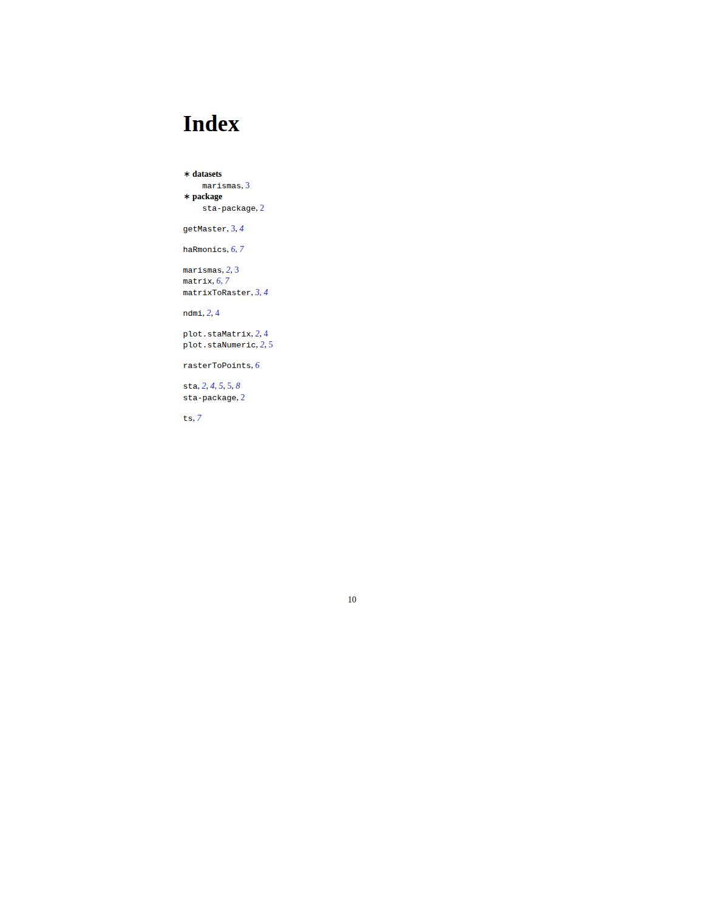Index
∗ datasets
marismas, 3
∗ package
sta-package, 2
getMaster, 3, 4
haRmonics, 6, 7
marismas, 2, 3
matrix, 6, 7
matrixToRaster, 3, 4
ndmi, 2, 4
plot.staMatrix, 2, 4
plot.staNumeric, 2, 5
rasterToPoints, 6
sta, 2, 4, 5, 5, 8
sta-package, 2
ts, 7
10